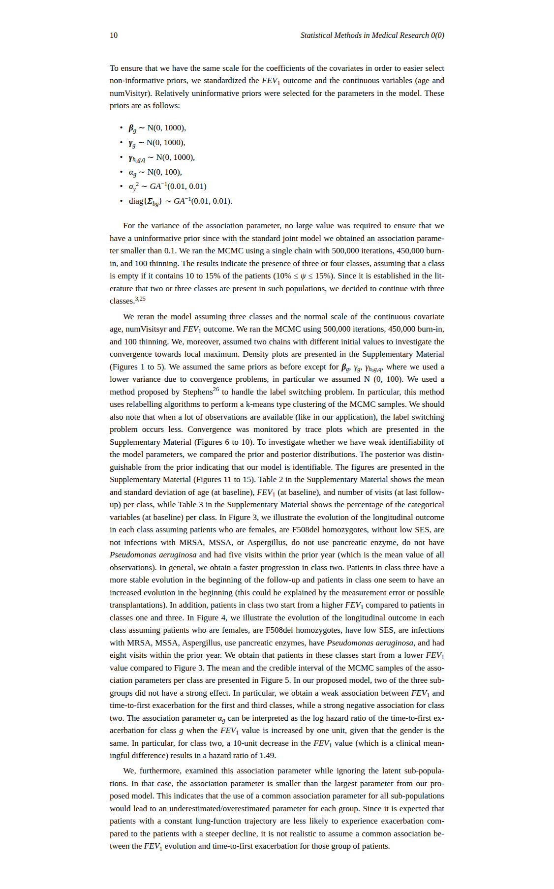10 Statistical Methods in Medical Research 0(0)
To ensure that we have the same scale for the coefficients of the covariates in order to easier select non-informative priors, we standardized the FEV1 outcome and the continuous variables (age and numVisityr). Relatively uninformative priors were selected for the parameters in the model. These priors are as follows:
βg ∼ N(0, 1000),
γg ∼ N(0, 1000),
γh0g,q ∼ N(0, 1000),
αg ∼ N(0, 100),
σy2 ∼ GA−1(0.01, 0.01)
diag{Σbg} ∼ GA−1(0.01, 0.01).
For the variance of the association parameter, no large value was required to ensure that we have a uninformative prior since with the standard joint model we obtained an association parameter smaller than 0.1. We ran the MCMC using a single chain with 500,000 iterations, 450,000 burn-in, and 100 thinning. The results indicate the presence of three or four classes, assuming that a class is empty if it contains 10 to 15% of the patients (10% ≤ ψ ≤ 15%). Since it is established in the literature that two or three classes are present in such populations, we decided to continue with three classes.3,25
We reran the model assuming three classes and the normal scale of the continuous covariate age, numVisitsyr and FEV1 outcome. We ran the MCMC using 500,000 iterations, 450,000 burn-in, and 100 thinning. We, moreover, assumed two chains with different initial values to investigate the convergence towards local maximum. Density plots are presented in the Supplementary Material (Figures 1 to 5). We assumed the same priors as before except for βg, γg, γh0g,q, where we used a lower variance due to convergence problems, in particular we assumed N (0, 100). We used a method proposed by Stephens26 to handle the label switching problem. In particular, this method uses relabelling algorithms to perform a k-means type clustering of the MCMC samples. We should also note that when a lot of observations are available (like in our application), the label switching problem occurs less. Convergence was monitored by trace plots which are presented in the Supplementary Material (Figures 6 to 10). To investigate whether we have weak identifiability of the model parameters, we compared the prior and posterior distributions. The posterior was distinguishable from the prior indicating that our model is identifiable. The figures are presented in the Supplementary Material (Figures 11 to 15). Table 2 in the Supplementary Material shows the mean and standard deviation of age (at baseline), FEV1 (at baseline), and number of visits (at last follow-up) per class, while Table 3 in the Supplementary Material shows the percentage of the categorical variables (at baseline) per class. In Figure 3, we illustrate the evolution of the longitudinal outcome in each class assuming patients who are females, are F508del homozygotes, without low SES, are not infections with MRSA, MSSA, or Aspergillus, do not use pancreatic enzyme, do not have Pseudomonas aeruginosa and had five visits within the prior year (which is the mean value of all observations). In general, we obtain a faster progression in class two. Patients in class three have a more stable evolution in the beginning of the follow-up and patients in class one seem to have an increased evolution in the beginning (this could be explained by the measurement error or possible transplantations). In addition, patients in class two start from a higher FEV1 compared to patients in classes one and three. In Figure 4, we illustrate the evolution of the longitudinal outcome in each class assuming patients who are females, are F508del homozygotes, have low SES, are infections with MRSA, MSSA, Aspergillus, use pancreatic enzymes, have Pseudomonas aeruginosa, and had eight visits within the prior year. We obtain that patients in these classes start from a lower FEV1 value compared to Figure 3. The mean and the credible interval of the MCMC samples of the association parameters per class are presented in Figure 5. In our proposed model, two of the three subgroups did not have a strong effect. In particular, we obtain a weak association between FEV1 and time-to-first exacerbation for the first and third classes, while a strong negative association for class two. The association parameter αg can be interpreted as the log hazard ratio of the time-to-first exacerbation for class g when the FEV1 value is increased by one unit, given that the gender is the same. In particular, for class two, a 10-unit decrease in the FEV1 value (which is a clinical meaningful difference) results in a hazard ratio of 1.49.
We, furthermore, examined this association parameter while ignoring the latent sub-populations. In that case, the association parameter is smaller than the largest parameter from our proposed model. This indicates that the use of a common association parameter for all sub-populations would lead to an underestimated/overestimated parameter for each group. Since it is expected that patients with a constant lung-function trajectory are less likely to experience exacerbation compared to the patients with a steeper decline, it is not realistic to assume a common association between the FEV1 evolution and time-to-first exacerbation for those group of patients.